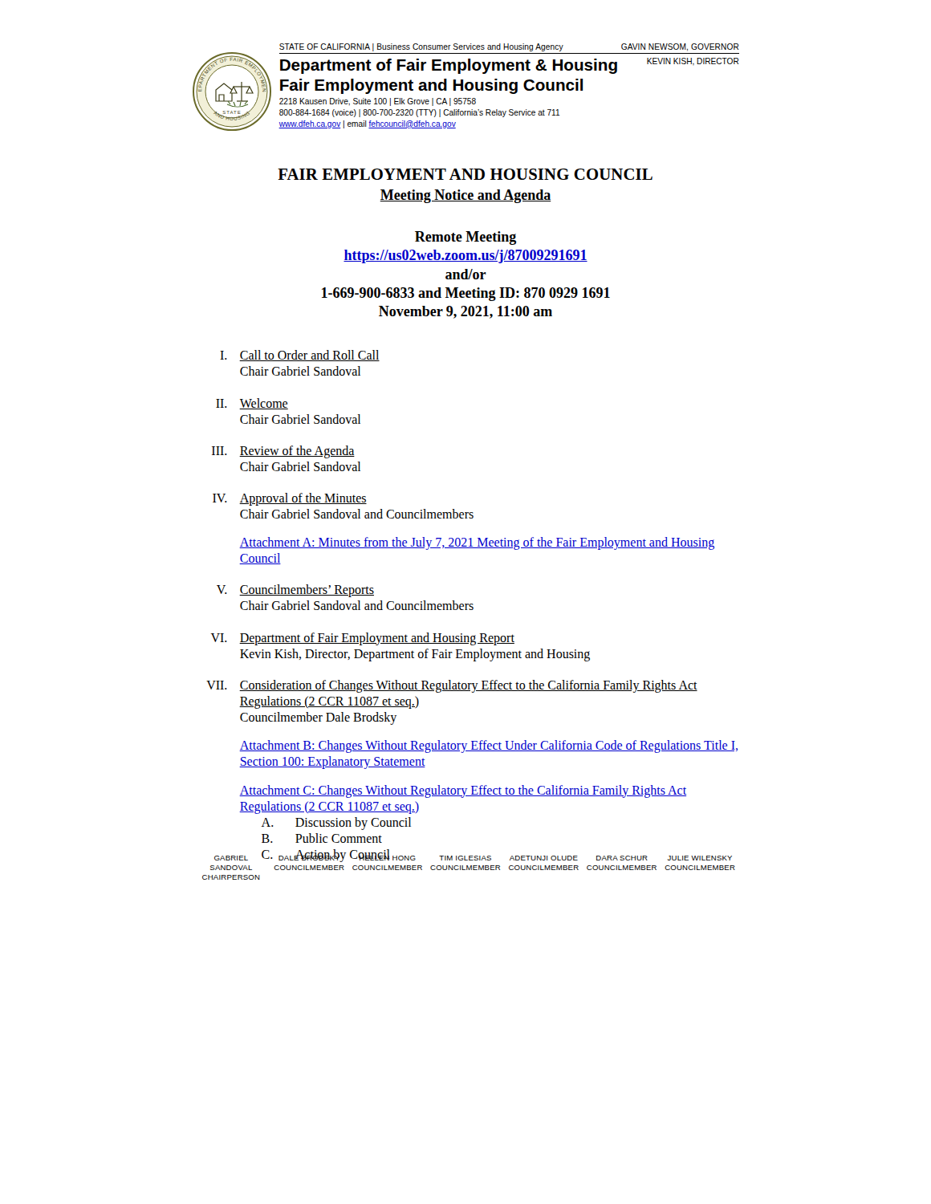DEPARTMENT OF FAIR EMPLOYMENT AND HOUSING STATE
STATE OF CALIFORNIA | Business Consumer Services and Housing Agency GAVIN NEWSOM, GOVERNOR
Department of Fair Employment & Housing
Fair Employment and Housing Council
KEVIN KISH, DIRECTOR
2218 Kausen Drive, Suite 100 | Elk Grove | CA | 95758
800-884-1684 (voice) | 800-700-2320 (TTY) | California’s Relay Service at 711
www.dfeh.ca.gov | email fehcouncil@dfeh.ca.gov
FAIR EMPLOYMENT AND HOUSING COUNCIL
Meeting Notice and Agenda
Remote Meeting
https://us02web.zoom.us/j/87009291691
and/or
1-669-900-6833 and Meeting ID: 870 0929 1691
November 9, 2021, 11:00 am
I. Call to Order and Roll Call Chair Gabriel Sandoval
II. Welcome Chair Gabriel Sandoval
III. Review of the Agenda Chair Gabriel Sandoval
IV. Approval of the Minutes Chair Gabriel Sandoval and Councilmembers Attachment A: Minutes from the July 7, 2021 Meeting of the Fair Employment and Housing Council
V. Councilmembers’ Reports Chair Gabriel Sandoval and Councilmembers
VI. Department of Fair Employment and Housing Report Kevin Kish, Director, Department of Fair Employment and Housing
VII. Consideration of Changes Without Regulatory Effect to the California Family Rights Act Regulations (2 CCR 11087 et seq.) Councilmember Dale Brodsky Attachment B: Changes Without Regulatory Effect Under California Code of Regulations Title I, Section 100: Explanatory Statement Attachment C: Changes Without Regulatory Effect to the California Family Rights Act Regulations (2 CCR 11087 et seq.)
A. Discussion by Council
B. Public Comment
C. Action by Council
GABRIEL SANDOVAL CHAIRPERSON
DALE BRODSKY COUNCILMEMBER
HELLEN HONG COUNCILMEMBER
TIM IGLESIAS COUNCILMEMBER
ADETUNJI OLUDE COUNCILMEMBER
DARA SCHUR COUNCILMEMBER
JULIE WILENSKY COUNCILMEMBER